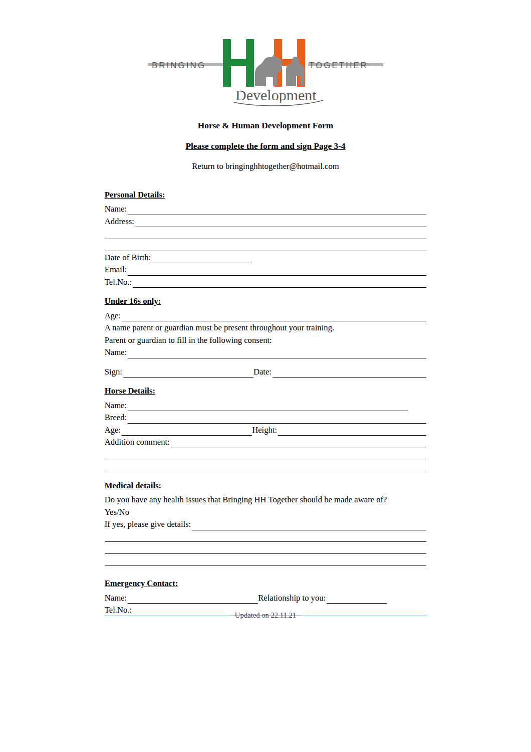BRINGING TOGETHER Development
Horse & Human Development Form
Please complete the form and sign Page 3-4
Return to bringinghhtogether@hotmail.com
Personal Details:
Name:
Address:
Date of Birth:
Email:
Tel.No.:
Under 16s only:
Age:
A name parent or guardian must be present throughout your training.
Parent or guardian to fill in the following consent:
Name:
Sign: Date:
Horse Details:
Name:
Breed:
Age: Height:
Addition comment:
Medical details:
Do you have any health issues that Bringing HH Together should be made aware of?
Yes/No
If yes, please give details:
Emergency Contact:
Name: Relationship to you:
Tel.No.:
Updated on 22.11.21